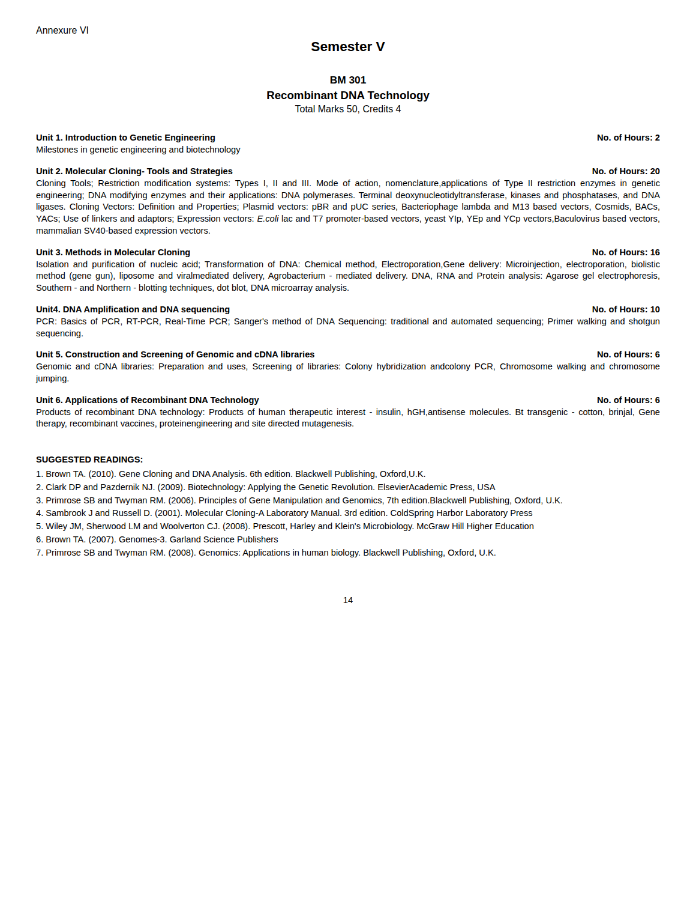Annexure VI
Semester V
BM 301
Recombinant DNA Technology
Total Marks 50, Credits 4
Unit 1. Introduction to Genetic Engineering No. of Hours: 2
Milestones in genetic engineering and biotechnology
Unit 2. Molecular Cloning- Tools and Strategies No. of Hours: 20
Cloning Tools; Restriction modification systems: Types I, II and III. Mode of action, nomenclature,applications of Type II restriction enzymes in genetic engineering; DNA modifying enzymes and their applications: DNA polymerases. Terminal deoxynucleotidyltransferase, kinases and phosphatases, and DNA ligases. Cloning Vectors: Definition and Properties; Plasmid vectors: pBR and pUC series, Bacteriophage lambda and M13 based vectors, Cosmids, BACs, YACs; Use of linkers and adaptors; Expression vectors: E.coli lac and T7 promoter-based vectors, yeast YIp, YEp and YCp vectors,Baculovirus based vectors, mammalian SV40-based expression vectors.
Unit 3. Methods in Molecular Cloning No. of Hours: 16
Isolation and purification of nucleic acid; Transformation of DNA: Chemical method, Electroporation,Gene delivery: Microinjection, electroporation, biolistic method (gene gun), liposome and viralmediated delivery, Agrobacterium - mediated delivery. DNA, RNA and Protein analysis: Agarose gel electrophoresis, Southern - and Northern - blotting techniques, dot blot, DNA microarray analysis.
Unit4. DNA Amplification and DNA sequencing No. of Hours: 10
PCR: Basics of PCR, RT-PCR, Real-Time PCR; Sanger's method of DNA Sequencing: traditional and automated sequencing; Primer walking and shotgun sequencing.
Unit 5. Construction and Screening of Genomic and cDNA libraries No. of Hours: 6
Genomic and cDNA libraries: Preparation and uses, Screening of libraries: Colony hybridization andcolony PCR, Chromosome walking and chromosome jumping.
Unit 6. Applications of Recombinant DNA Technology No. of Hours: 6
Products of recombinant DNA technology: Products of human therapeutic interest - insulin, hGH,antisense molecules. Bt transgenic - cotton, brinjal, Gene therapy, recombinant vaccines, proteinengineering and site directed mutagenesis.
SUGGESTED READINGS:
1. Brown TA. (2010). Gene Cloning and DNA Analysis. 6th edition. Blackwell Publishing, Oxford,U.K.
2. Clark DP and Pazdernik NJ. (2009). Biotechnology: Applying the Genetic Revolution. ElsevierAcademic Press, USA
3. Primrose SB and Twyman RM. (2006). Principles of Gene Manipulation and Genomics, 7th edition.Blackwell Publishing, Oxford, U.K.
4. Sambrook J and Russell D. (2001). Molecular Cloning-A Laboratory Manual. 3rd edition. ColdSpring Harbor Laboratory Press
5. Wiley JM, Sherwood LM and Woolverton CJ. (2008). Prescott, Harley and Klein's Microbiology. McGraw Hill Higher Education
6. Brown TA. (2007). Genomes-3. Garland Science Publishers
7. Primrose SB and Twyman RM. (2008). Genomics: Applications in human biology. Blackwell Publishing, Oxford, U.K.
14